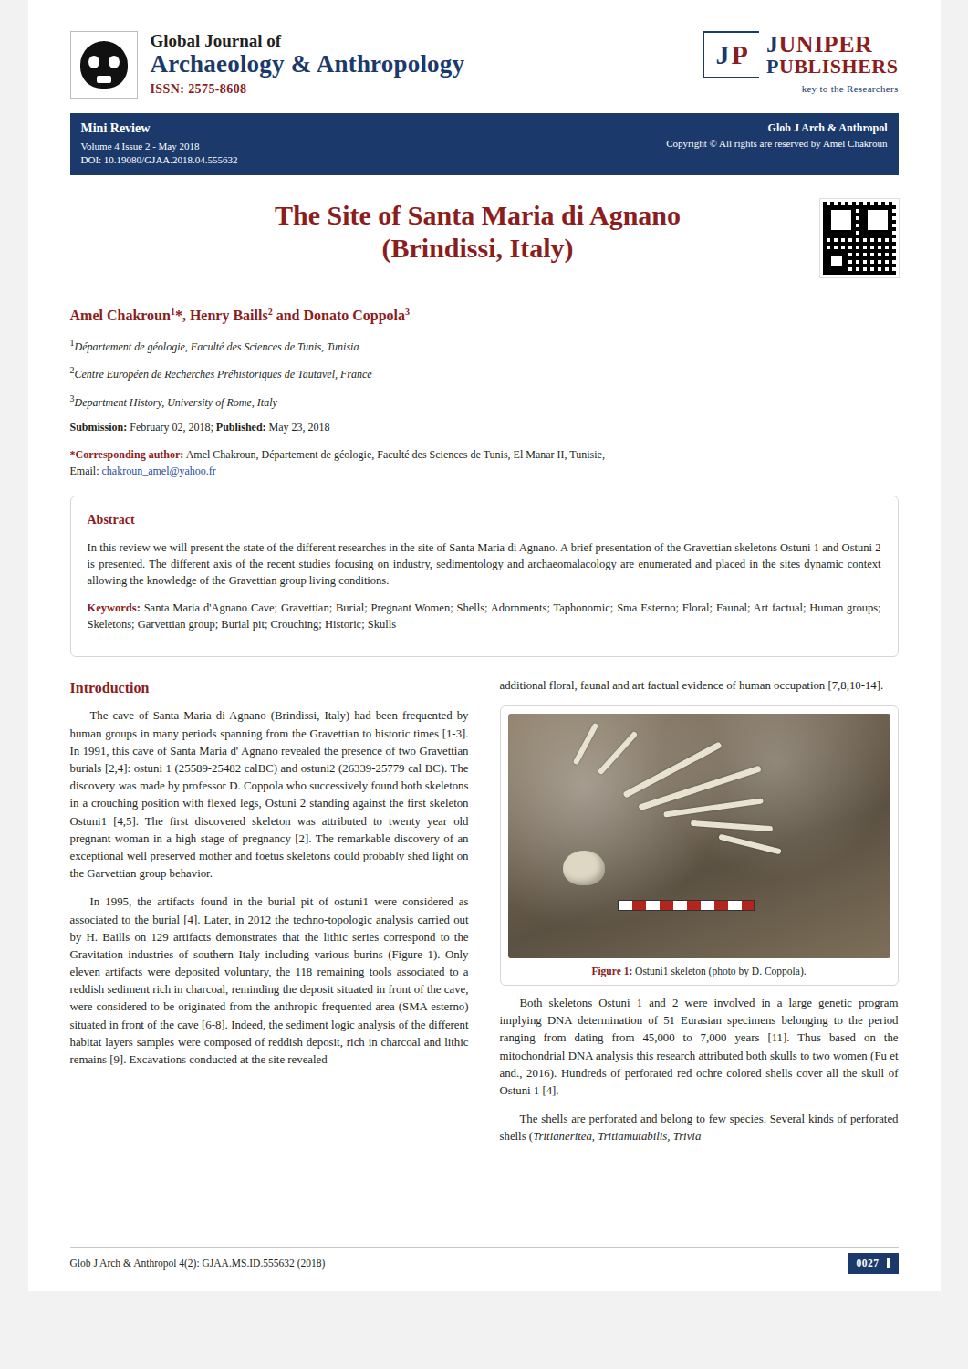Global Journal of
Archaeology & Anthropology
ISSN: 2575-8608
JP
JUNIPER
PUBLISHERS
key to the Researchers
Mini Review Volume 4 Issue 2 - May 2018
DOI: 10.19080/GJAA.2018.04.555632
Glob J Arch & Anthropol Copyright © All rights are reserved by Amel Chakroun
The Site of Santa Maria di Agnano
(Brindissi, Italy)
Amel Chakroun1*, Henry Baills2 and Donato Coppola3
1Département de géologie, Faculté des Sciences de Tunis, Tunisia
2Centre Européen de Recherches Préhistoriques de Tautavel, France
3Department History, University of Rome, Italy
Submission: February 02, 2018; Published: May 23, 2018
*Corresponding author: Amel Chakroun, Département de géologie, Faculté des Sciences de Tunis, El Manar II, Tunisie,
Email: chakroun_amel@yahoo.fr
Abstract
In this review we will present the state of the different researches in the site of Santa Maria di Agnano. A brief presentation of the Gravettian skeletons Ostuni 1 and Ostuni 2 is presented. The different axis of the recent studies focusing on industry, sedimentology and archaeomalacology are enumerated and placed in the sites dynamic context allowing the knowledge of the Gravettian group living conditions.
Keywords: Santa Maria d'Agnano Cave; Gravettian; Burial; Pregnant Women; Shells; Adornments; Taphonomic; Sma Esterno; Floral; Faunal; Art factual; Human groups; Skeletons; Garvettian group; Burial pit; Crouching; Historic; Skulls
Introduction
The cave of Santa Maria di Agnano (Brindissi, Italy) had been frequented by human groups in many periods spanning from the Gravettian to historic times [1-3]. In 1991, this cave of Santa Maria d' Agnano revealed the presence of two Gravettian burials [2,4]: ostuni 1 (25589-25482 calBC) and ostuni2 (26339-25779 cal BC). The discovery was made by professor D. Coppola who successively found both skeletons in a crouching position with flexed legs, Ostuni 2 standing against the first skeleton Ostuni1 [4,5]. The first discovered skeleton was attributed to twenty year old pregnant woman in a high stage of pregnancy [2]. The remarkable discovery of an exceptional well preserved mother and foetus skeletons could probably shed light on the Garvettian group behavior.
In 1995, the artifacts found in the burial pit of ostuni1 were considered as associated to the burial [4]. Later, in 2012 the techno-topologic analysis carried out by H. Baills on 129 artifacts demonstrates that the lithic series correspond to the Gravitation industries of southern Italy including various burins (Figure 1). Only eleven artifacts were deposited voluntary, the 118 remaining tools associated to a reddish sediment rich in charcoal, reminding the deposit situated in front of the cave, were considered to be originated from the anthropic frequented area (SMA esterno) situated in front of the cave [6-8]. Indeed, the sediment logic analysis of the different habitat layers samples were composed of reddish deposit, rich in charcoal and lithic remains [9]. Excavations conducted at the site revealed
additional floral, faunal and art factual evidence of human occupation [7,8,10-14].
Figure 1: Ostuni1 skeleton (photo by D. Coppola).
Both skeletons Ostuni 1 and 2 were involved in a large genetic program implying DNA determination of 51 Eurasian specimens belonging to the period ranging from dating from 45,000 to 7,000 years [11]. Thus based on the mitochondrial DNA analysis this research attributed both skulls to two women (Fu et and., 2016). Hundreds of perforated red ochre colored shells cover all the skull of Ostuni 1 [4].
The shells are perforated and belong to few species. Several kinds of perforated shells (Tritianeritea, Tritiamutabilis, Trivia
Glob J Arch & Anthropol 4(2): GJAA.MS.ID.555632 (2018)
0027